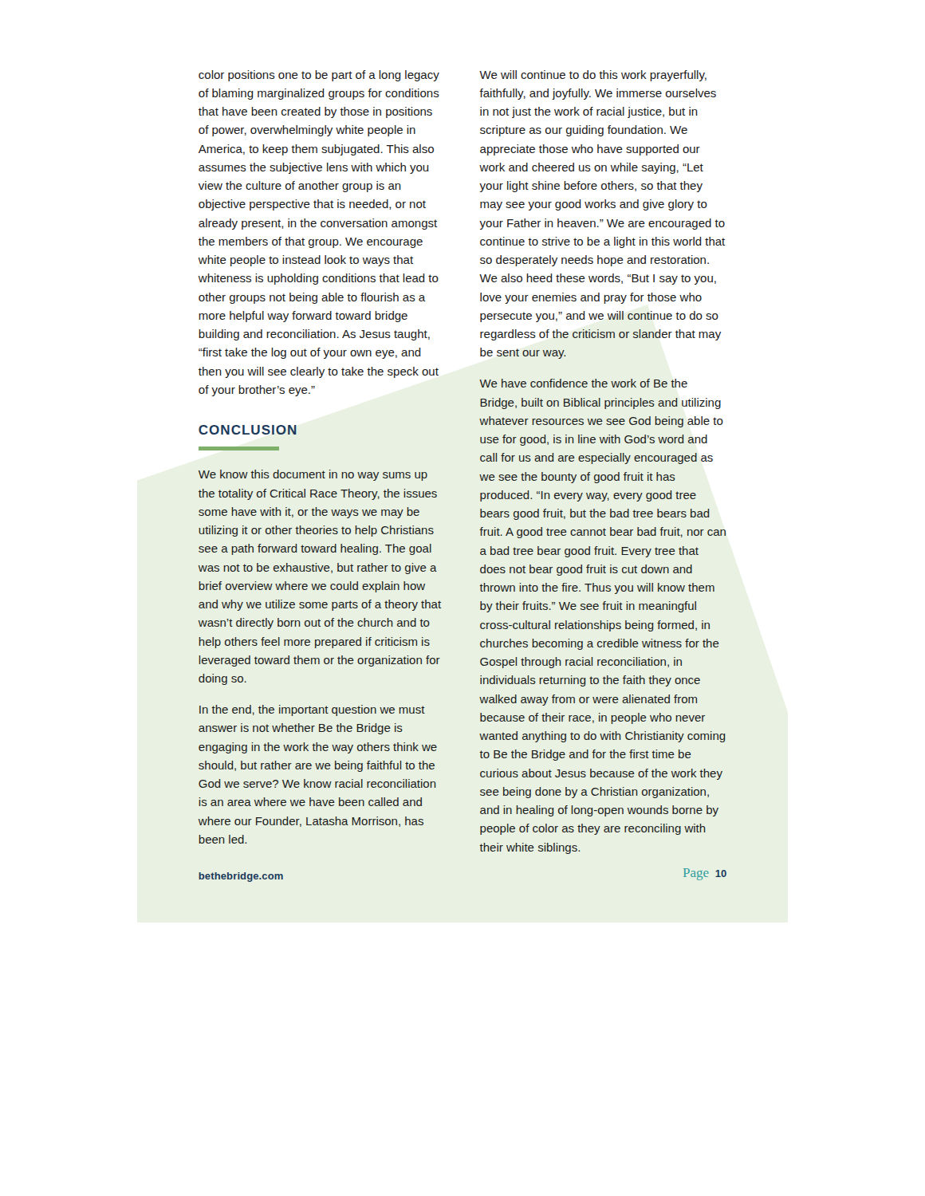color positions one to be part of a long legacy of blaming marginalized groups for conditions that have been created by those in positions of power, overwhelmingly white people in America, to keep them subjugated. This also assumes the subjective lens with which you view the culture of another group is an objective perspective that is needed, or not already present, in the conversation amongst the members of that group. We encourage white people to instead look to ways that whiteness is upholding conditions that lead to other groups not being able to flourish as a more helpful way forward toward bridge building and reconciliation. As Jesus taught, “first take the log out of your own eye, and then you will see clearly to take the speck out of your brother’s eye.”
Conclusion
We know this document in no way sums up the totality of Critical Race Theory, the issues some have with it, or the ways we may be utilizing it or other theories to help Christians see a path forward toward healing. The goal was not to be exhaustive, but rather to give a brief overview where we could explain how and why we utilize some parts of a theory that wasn’t directly born out of the church and to help others feel more prepared if criticism is leveraged toward them or the organization for doing so.
In the end, the important question we must answer is not whether Be the Bridge is engaging in the work the way others think we should, but rather are we being faithful to the God we serve? We know racial reconciliation is an area where we have been called and where our Founder, Latasha Morrison, has been led.
We will continue to do this work prayerfully, faithfully, and joyfully. We immerse ourselves in not just the work of racial justice, but in scripture as our guiding foundation. We appreciate those who have supported our work and cheered us on while saying, “Let your light shine before others, so that they may see your good works and give glory to your Father in heaven.” We are encouraged to continue to strive to be a light in this world that so desperately needs hope and restoration. We also heed these words, “But I say to you, love your enemies and pray for those who persecute you,” and we will continue to do so regardless of the criticism or slander that may be sent our way.
We have confidence the work of Be the Bridge, built on Biblical principles and utilizing whatever resources we see God being able to use for good, is in line with God’s word and call for us and are especially encouraged as we see the bounty of good fruit it has produced. “In every way, every good tree bears good fruit, but the bad tree bears bad fruit. A good tree cannot bear bad fruit, nor can a bad tree bear good fruit. Every tree that does not bear good fruit is cut down and thrown into the fire. Thus you will know them by their fruits.” We see fruit in meaningful cross-cultural relationships being formed, in churches becoming a credible witness for the Gospel through racial reconciliation, in individuals returning to the faith they once walked away from or were alienated from because of their race, in people who never wanted anything to do with Christianity coming to Be the Bridge and for the first time be curious about Jesus because of the work they see being done by a Christian organization, and in healing of long-open wounds borne by people of color as they are reconciling with their white siblings.
bethebridge.com
Page 10